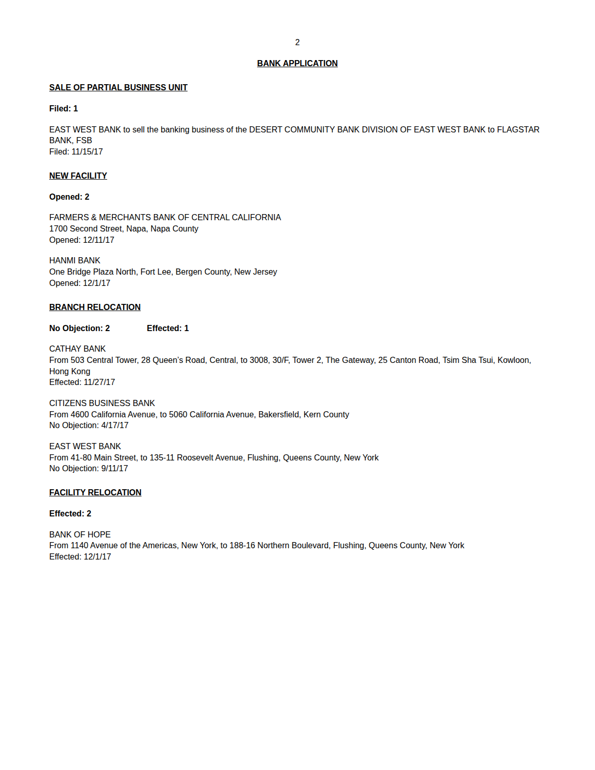2
BANK APPLICATION
SALE OF PARTIAL BUSINESS UNIT
Filed: 1
EAST WEST BANK to sell the banking business of the DESERT COMMUNITY BANK DIVISION OF EAST WEST BANK to FLAGSTAR BANK, FSB
Filed: 11/15/17
NEW FACILITY
Opened: 2
FARMERS & MERCHANTS BANK OF CENTRAL CALIFORNIA
1700 Second Street, Napa, Napa County
Opened: 12/11/17
HANMI BANK
One Bridge Plaza North, Fort Lee, Bergen County, New Jersey
Opened: 12/1/17
BRANCH RELOCATION
No Objection: 2 Effected: 1
CATHAY BANK
From 503 Central Tower, 28 Queen’s Road, Central, to 3008, 30/F, Tower 2, The Gateway, 25 Canton Road, Tsim Sha Tsui, Kowloon, Hong Kong
Effected: 11/27/17
CITIZENS BUSINESS BANK
From 4600 California Avenue, to 5060 California Avenue, Bakersfield, Kern County
No Objection: 4/17/17
EAST WEST BANK
From 41-80 Main Street, to 135-11 Roosevelt Avenue, Flushing, Queens County, New York
No Objection: 9/11/17
FACILITY RELOCATION
Effected: 2
BANK OF HOPE
From 1140 Avenue of the Americas, New York, to 188-16 Northern Boulevard, Flushing, Queens County, New York
Effected: 12/1/17